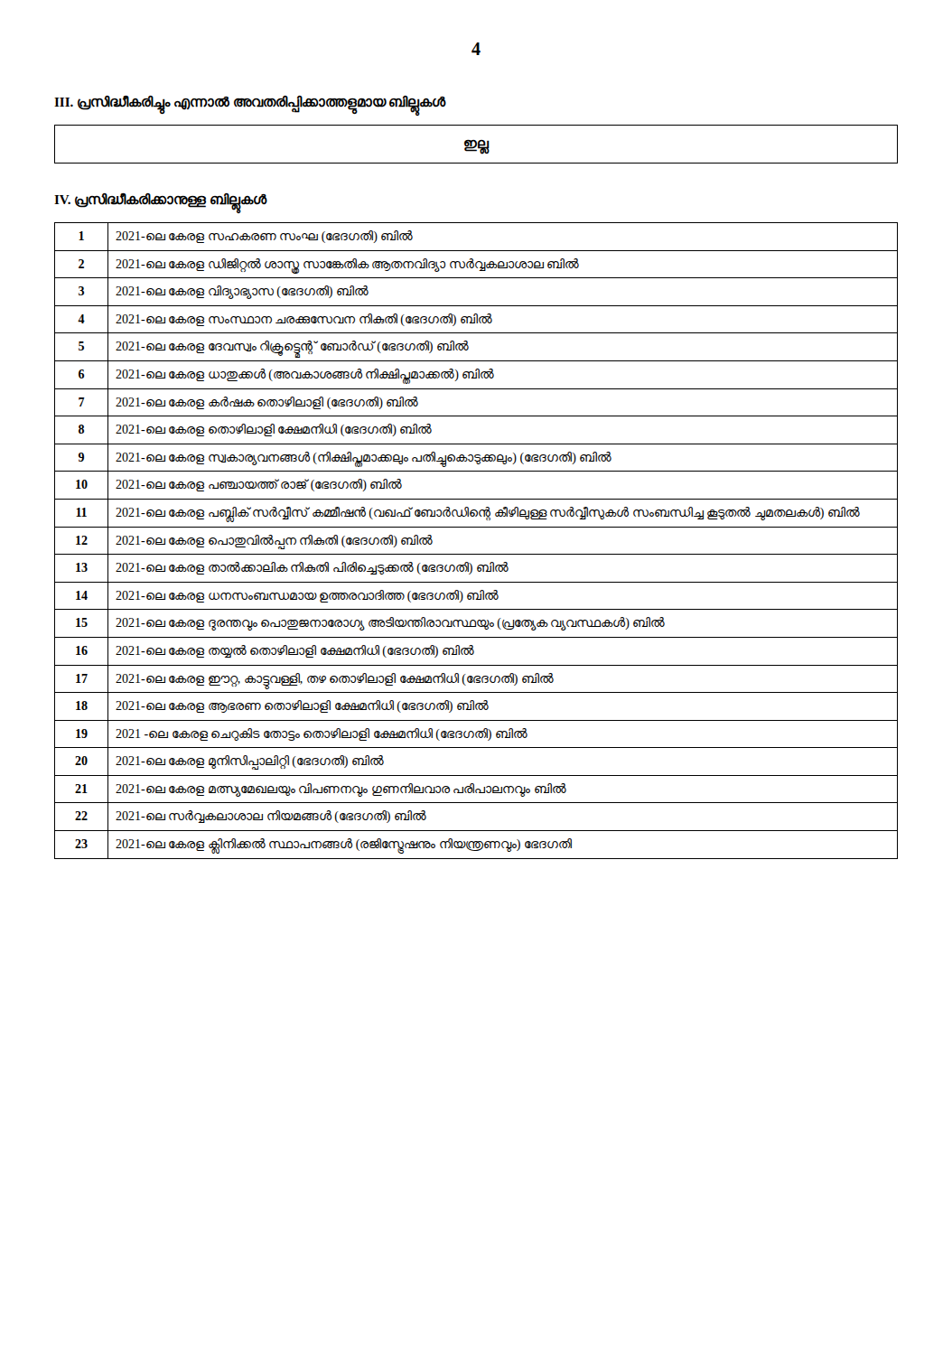4
III. പ്രസിദ്ധീകരിച്ചും എന്നാൽ അവതരിപ്പിക്കാത്തളുമായ ബില്ലുകൾ
ഇല്ല
IV. പ്രസിദ്ധീകരിക്കാനുള്ള ബില്ലുകൾ
| 1 | 2021-ലെ കേരള സഹകരണ സംഘ (ഭേദഗതി) ബിൽ |
| 2 | 2021-ലെ കേരള ഡിജിറ്റൽ ശാസ്ത്ര സാങ്കേതിക ആതനവിദ്യാ സർവ്വകലാശാല ബിൽ |
| 3 | 2021-ലെ കേരള വിദ്യാഭ്യാസ (ഭേദഗതി) ബിൽ |
| 4 | 2021-ലെ കേരള സംസ്ഥാന ചരക്കുസേവന നികുതി (ഭേദഗതി) ബിൽ |
| 5 | 2021-ലെ കേരള ദേവസ്വം റിക്രൂട്ട്മെന്റ് ബോർഡ് (ഭേദഗതി) ബിൽ |
| 6 | 2021-ലെ കേരള ധാതുക്കൾ (അവകാശങ്ങൾ നിക്ഷിപ്തമാക്കൽ) ബിൽ |
| 7 | 2021-ലെ കേരള കർഷക തൊഴിലാളി (ഭേദഗതി) ബിൽ |
| 8 | 2021-ലെ കേരള തൊഴിലാളി ക്ഷേമനിധി (ഭേദഗതി) ബിൽ |
| 9 | 2021-ലെ കേരള സ്വകാര്യവനങ്ങൾ (നിക്ഷിപ്തമാക്കലും പതിച്ചുകൊടുക്കലും) (ഭേദഗതി) ബിൽ |
| 10 | 2021-ലെ കേരള പഞ്ചായത്ത് രാജ് (ഭേദഗതി) ബിൽ |
| 11 | 2021-ലെ കേരള പബ്ലിക് സർവ്വീസ് കമ്മീഷൻ (വഖഫ് ബോർഡിന്റെ കീഴിലുള്ള സർവ്വീസുകൾ സംബന്ധിച്ച കൂടുതൽ ചുമതലകൾ) ബിൽ |
| 12 | 2021-ലെ കേരള പൊതുവിൽപ്പന നികുതി (ഭേദഗതി) ബിൽ |
| 13 | 2021-ലെ കേരള താൽക്കാലിക നികുതി പിരിച്ചെടുക്കൽ (ഭേദഗതി) ബിൽ |
| 14 | 2021-ലെ കേരള ധനസംബന്ധമായ ഉത്തരവാദിത്ത (ഭേദഗതി) ബിൽ |
| 15 | 2021-ലെ കേരള ദുരന്തവും പൊതുജനാരോഗ്യ അടിയന്തിരാവസ്ഥയും (പ്രത്യേക വ്യവസ്ഥകൾ) ബിൽ |
| 16 | 2021-ലെ കേരള തയ്യൽ തൊഴിലാളി ക്ഷേമനിധി (ഭേദഗതി) ബിൽ |
| 17 | 2021-ലെ കേരള ഈറ്റ, കാട്ടുവള്ളി, തഴ തൊഴിലാളി ക്ഷേമനിധി (ഭേദഗതി) ബിൽ |
| 18 | 2021-ലെ കേരള ആഭരണ തൊഴിലാളി ക്ഷേമനിധി (ഭേദഗതി) ബിൽ |
| 19 | 2021 -ലെ കേരള ചെറുകിട തോട്ടം തൊഴിലാളി ക്ഷേമനിധി (ഭേദഗതി) ബിൽ |
| 20 | 2021-ലെ കേരള മുനിസിപ്പാലിറ്റി (ഭേദഗതി) ബിൽ |
| 21 | 2021-ലെ കേരള മത്സ്യമേഖലയും വിപണനവും ഗുണനിലവാര പരിപാലനവും ബിൽ |
| 22 | 2021-ലെ സർവ്വകലാശാല നിയമങ്ങൾ (ഭേദഗതി) ബിൽ |
| 23 | 2021-ലെ കേരള ക്ലിനിക്കൽ സ്ഥാപനങ്ങൾ (രജിസ്ട്രേഷനും നിയന്ത്രണവും) ഭേദഗതി |